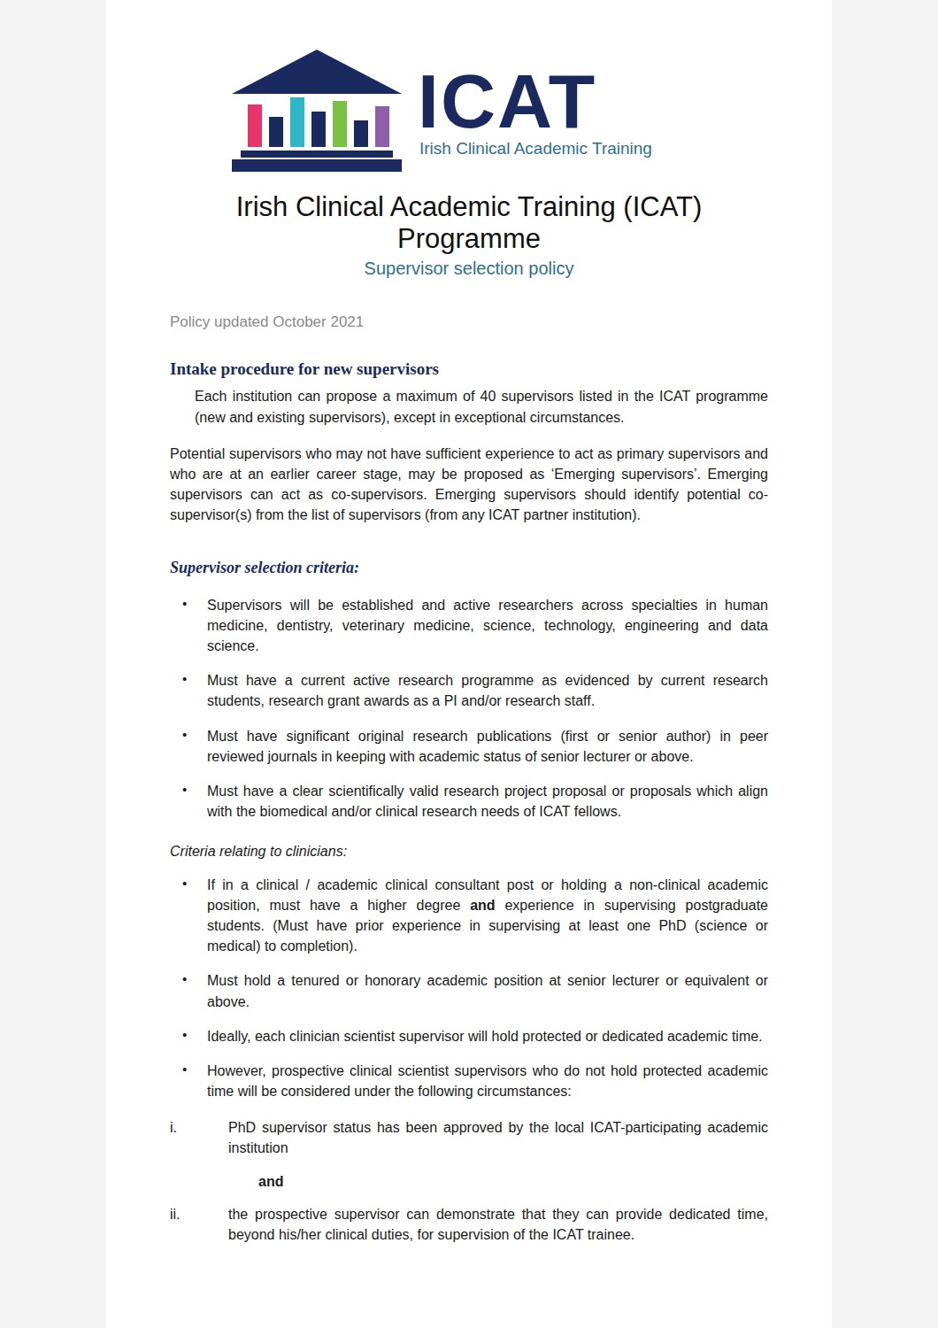ICAT Irish Clinical Academic Training
Irish Clinical Academic Training (ICAT) Programme
Supervisor selection policy
Policy updated October 2021
Intake procedure for new supervisors
Each institution can propose a maximum of 40 supervisors listed in the ICAT programme (new and existing supervisors), except in exceptional circumstances.
Potential supervisors who may not have sufficient experience to act as primary supervisors and who are at an earlier career stage, may be proposed as ‘Emerging supervisors’. Emerging supervisors can act as co-supervisors. Emerging supervisors should identify potential co-supervisor(s) from the list of supervisors (from any ICAT partner institution).
Supervisor selection criteria:
Supervisors will be established and active researchers across specialties in human medicine, dentistry, veterinary medicine, science, technology, engineering and data science.
Must have a current active research programme as evidenced by current research students, research grant awards as a PI and/or research staff.
Must have significant original research publications (first or senior author) in peer reviewed journals in keeping with academic status of senior lecturer or above.
Must have a clear scientifically valid research project proposal or proposals which align with the biomedical and/or clinical research needs of ICAT fellows.
Criteria relating to clinicians:
If in a clinical / academic clinical consultant post or holding a non-clinical academic position, must have a higher degree and experience in supervising postgraduate students. (Must have prior experience in supervising at least one PhD (science or medical) to completion).
Must hold a tenured or honorary academic position at senior lecturer or equivalent or above.
Ideally, each clinician scientist supervisor will hold protected or dedicated academic time.
However, prospective clinical scientist supervisors who do not hold protected academic time will be considered under the following circumstances:
i. PhD supervisor status has been approved by the local ICAT-participating academic institution
and
ii. the prospective supervisor can demonstrate that they can provide dedicated time, beyond his/her clinical duties, for supervision of the ICAT trainee.